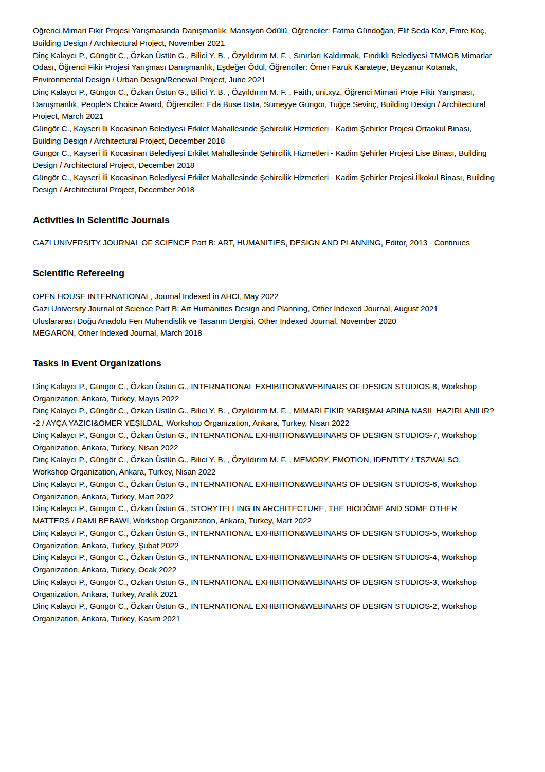Öğrenci Mimari Fikir Projesi Yarışmasında Danışmanlık, Mansiyon Ödülü, Öğrenciler: Fatma Gündoğan, Elif Seda Koz, Emre Koç, Building Design / Architectural Project, November 2021
Dinç Kalaycı P., Güngör C., Özkan Üstün G., Bilici Y. B. , Özyıldırım M. F. , Sınırları Kaldırmak, Fındıklı Belediyesi-TMMOB Mimarlar Odası, Öğrenci Fikir Projesi Yarışması Danışmanlık, Eşdeğer Ödül, Öğrenciler: Ömer Faruk Karatepe, Beyzanur Kotanak, Environmental Design / Urban Design/Renewal Project, June 2021
Dinç Kalaycı P., Güngör C., Özkan Üstün G., Bilici Y. B. , Özyıldırım M. F. , Faith, uni.xyz, Öğrenci Mimari Proje Fikir Yarışması, Danışmanlık, People's Choice Award, Öğrenciler: Eda Buse Usta, Sümeyye Güngör, Tuğçe Sevinç, Building Design / Architectural Project, March 2021
Güngör C., Kayseri İli Kocasinan Belediyesi Erkilet Mahallesinde Şehircilik Hizmetleri - Kadim Şehirler Projesi Ortaokul Binası, Building Design / Architectural Project, December 2018
Güngör C., Kayseri İli Kocasinan Belediyesi Erkilet Mahallesinde Şehircilik Hizmetleri - Kadim Şehirler Projesi Lise Binası, Building Design / Architectural Project, December 2018
Güngör C., Kayseri İli Kocasinan Belediyesi Erkilet Mahallesinde Şehircilik Hizmetleri - Kadim Şehirler Projesi İlkokul Binası, Building Design / Architectural Project, December 2018
Activities in Scientific Journals
GAZI UNIVERSITY JOURNAL OF SCIENCE Part B: ART, HUMANITIES, DESIGN AND PLANNING, Editor, 2013 - Continues
Scientific Refereeing
OPEN HOUSE INTERNATIONAL, Journal Indexed in AHCI, May 2022
Gazi University Journal of Science Part B: Art Humanities Design and Planning, Other Indexed Journal, August 2021
Uluslararası Doğu Anadolu Fen Mühendislik ve Tasarım Dergisi, Other Indexed Journal, November 2020
MEGARON, Other Indexed Journal, March 2018
Tasks In Event Organizations
Dinç Kalaycı P., Güngör C., Özkan Üstün G., INTERNATIONAL EXHIBITION&WEBINARS OF DESIGN STUDIOS-8, Workshop Organization, Ankara, Turkey, Mayıs 2022
Dinç Kalaycı P., Güngör C., Özkan Üstün G., Bilici Y. B. , Özyıldırım M. F. , MİMARİ FİKİR YARIŞMALARINA NASIL HAZIRLANILIR?-2 / AYÇA YAZICI&ÖMER YEŞİLDAL, Workshop Organization, Ankara, Turkey, Nisan 2022
Dinç Kalaycı P., Güngör C., Özkan Üstün G., INTERNATIONAL EXHIBITION&WEBINARS OF DESIGN STUDIOS-7, Workshop Organization, Ankara, Turkey, Nisan 2022
Dinç Kalaycı P., Güngör C., Özkan Üstün G., Bilici Y. B. , Özyıldırım M. F. , MEMORY, EMOTION, IDENTITY / TSZWAI SO, Workshop Organization, Ankara, Turkey, Nisan 2022
Dinç Kalaycı P., Güngör C., Özkan Üstün G., INTERNATIONAL EXHIBITION&WEBINARS OF DESIGN STUDIOS-6, Workshop Organization, Ankara, Turkey, Mart 2022
Dinç Kalaycı P., Güngör C., Özkan Üstün G., STORYTELLING IN ARCHITECTURE, THE BIODÔME AND SOME OTHER MATTERS / RAMI BEBAWI, Workshop Organization, Ankara, Turkey, Mart 2022
Dinç Kalaycı P., Güngör C., Özkan Üstün G., INTERNATIONAL EXHIBITION&WEBINARS OF DESIGN STUDIOS-5, Workshop Organization, Ankara, Turkey, Şubat 2022
Dinç Kalaycı P., Güngör C., Özkan Üstün G., INTERNATIONAL EXHIBITION&WEBINARS OF DESIGN STUDIOS-4, Workshop Organization, Ankara, Turkey, Ocak 2022
Dinç Kalaycı P., Güngör C., Özkan Üstün G., INTERNATIONAL EXHIBITION&WEBINARS OF DESIGN STUDIOS-3, Workshop Organization, Ankara, Turkey, Aralık 2021
Dinç Kalaycı P., Güngör C., Özkan Üstün G., INTERNATIONAL EXHIBITION&WEBINARS OF DESIGN STUDIOS-2, Workshop Organization, Ankara, Turkey, Kasım 2021